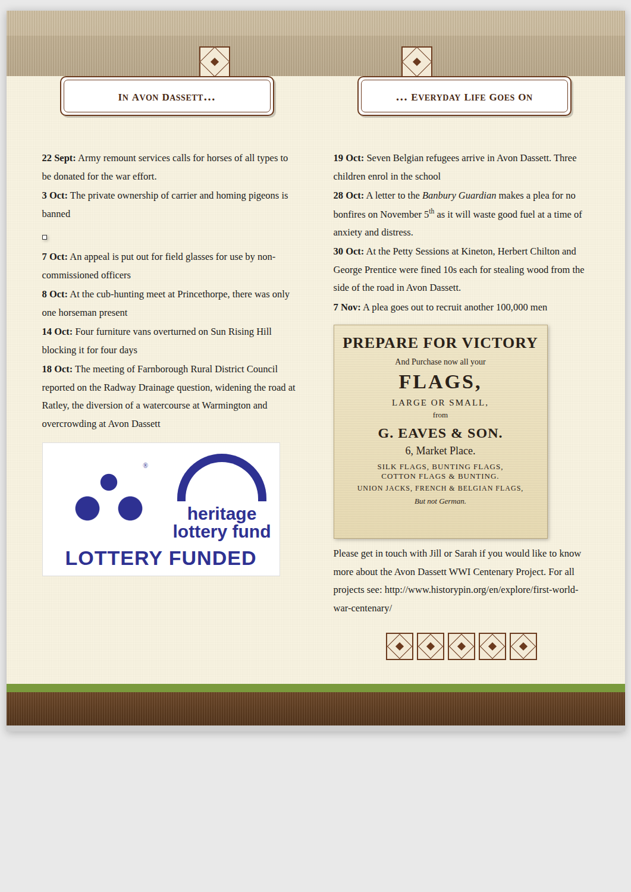IN AVON DASSETT…
… EVERYDAY LIFE GOES ON
22 Sept: Army remount services calls for horses of all types to be donated for the war effort.
3 Oct: The private ownership of carrier and homing pigeons is banned
7 Oct: An appeal is put out for field glasses for use by non-commissioned officers
8 Oct: At the cub-hunting meet at Princethorpe, there was only one horseman present
14 Oct: Four furniture vans overturned on Sun Rising Hill blocking it for four days
18 Oct: The meeting of Farnborough Rural District Council reported on the Radway Drainage question, widening the road at Ratley, the diversion of a watercourse at Warmington and overcrowding at Avon Dassett
heritage lottery fund
LOTTERY FUNDED
19 Oct: Seven Belgian refugees arrive in Avon Dassett. Three children enrol in the school
28 Oct: A letter to the Banbury Guardian makes a plea for no bonfires on November 5th as it will waste good fuel at a time of anxiety and distress.
30 Oct: At the Petty Sessions at Kineton, Herbert Chilton and George Prentice were fined 10s each for stealing wood from the side of the road in Avon Dassett.
7 Nov: A plea goes out to recruit another 100,000 men
PREPARE FOR VICTORY
And Purchase now all your
FLAGS,
LARGE OR SMALL,
from
G. EAVES & SON.
6, Market Place.
SILK FLAGS, BUNTING FLAGS,
COTTON FLAGS & BUNTING.
UNION JACKS, FRENCH & BELGIAN FLAGS,
But not German.
Please get in touch with Jill or Sarah if you would like to know more about the Avon Dassett WWI Centenary Project. For all projects see: http://www.historypin.org/en/explore/first-world-war-centenary/